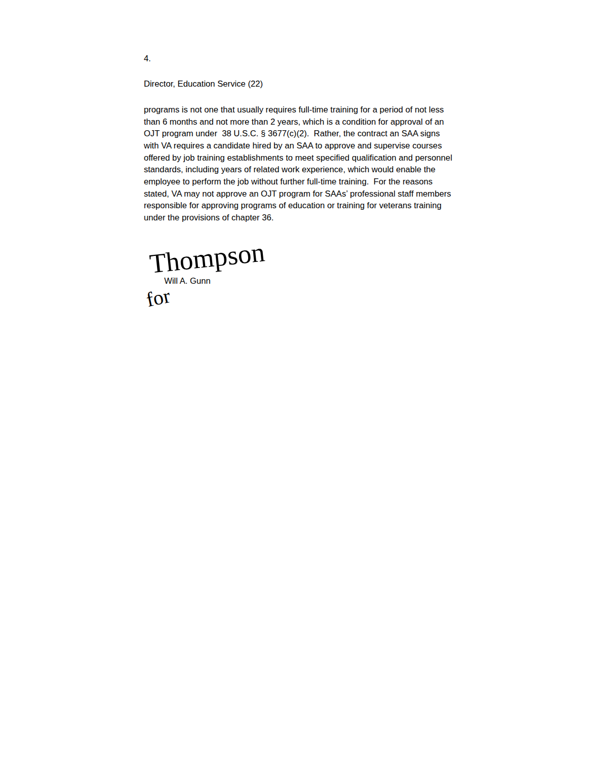4.
Director, Education Service (22)
programs is not one that usually requires full-time training for a period of not less than 6 months and not more than 2 years, which is a condition for approval of an OJT program under 38 U.S.C. § 3677(c)(2). Rather, the contract an SAA signs with VA requires a candidate hired by an SAA to approve and supervise courses offered by job training establishments to meet specified qualification and personnel standards, including years of related work experience, which would enable the employee to perform the job without further full-time training. For the reasons stated, VA may not approve an OJT program for SAAs’ professional staff members responsible for approving programs of education or training for veterans training under the provisions of chapter 36.
Thompson Will A. Gunn for